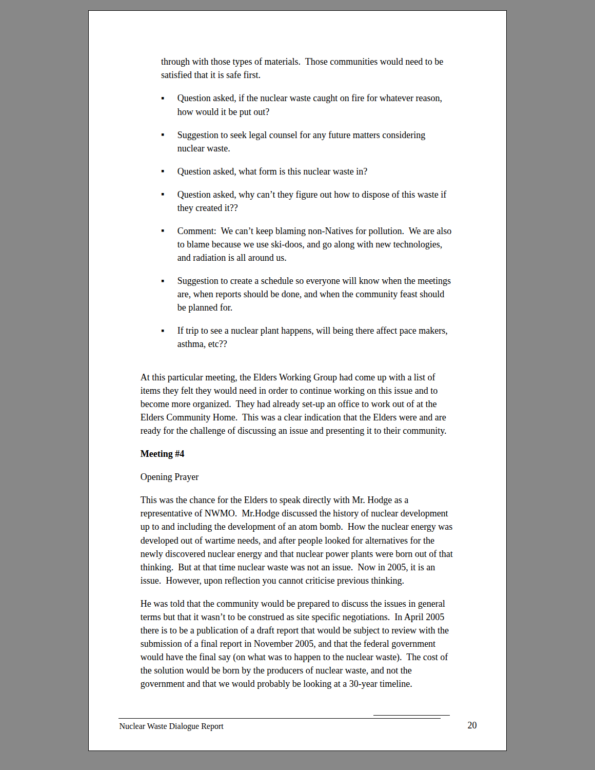through with those types of materials. Those communities would need to be satisfied that it is safe first.
Question asked, if the nuclear waste caught on fire for whatever reason, how would it be put out?
Suggestion to seek legal counsel for any future matters considering nuclear waste.
Question asked, what form is this nuclear waste in?
Question asked, why can’t they figure out how to dispose of this waste if they created it??
Comment: We can’t keep blaming non-Natives for pollution. We are also to blame because we use ski-doos, and go along with new technologies, and radiation is all around us.
Suggestion to create a schedule so everyone will know when the meetings are, when reports should be done, and when the community feast should be planned for.
If trip to see a nuclear plant happens, will being there affect pace makers, asthma, etc??
At this particular meeting, the Elders Working Group had come up with a list of items they felt they would need in order to continue working on this issue and to become more organized. They had already set-up an office to work out of at the Elders Community Home. This was a clear indication that the Elders were and are ready for the challenge of discussing an issue and presenting it to their community.
Meeting #4
Opening Prayer
This was the chance for the Elders to speak directly with Mr. Hodge as a representative of NWMO. Mr.Hodge discussed the history of nuclear development up to and including the development of an atom bomb. How the nuclear energy was developed out of wartime needs, and after people looked for alternatives for the newly discovered nuclear energy and that nuclear power plants were born out of that thinking. But at that time nuclear waste was not an issue. Now in 2005, it is an issue. However, upon reflection you cannot criticise previous thinking.
He was told that the community would be prepared to discuss the issues in general terms but that it wasn’t to be construed as site specific negotiations. In April 2005 there is to be a publication of a draft report that would be subject to review with the submission of a final report in November 2005, and that the federal government would have the final say (on what was to happen to the nuclear waste). The cost of the solution would be born by the producers of nuclear waste, and not the government and that we would probably be looking at a 30-year timeline.
20
Nuclear Waste Dialogue Report